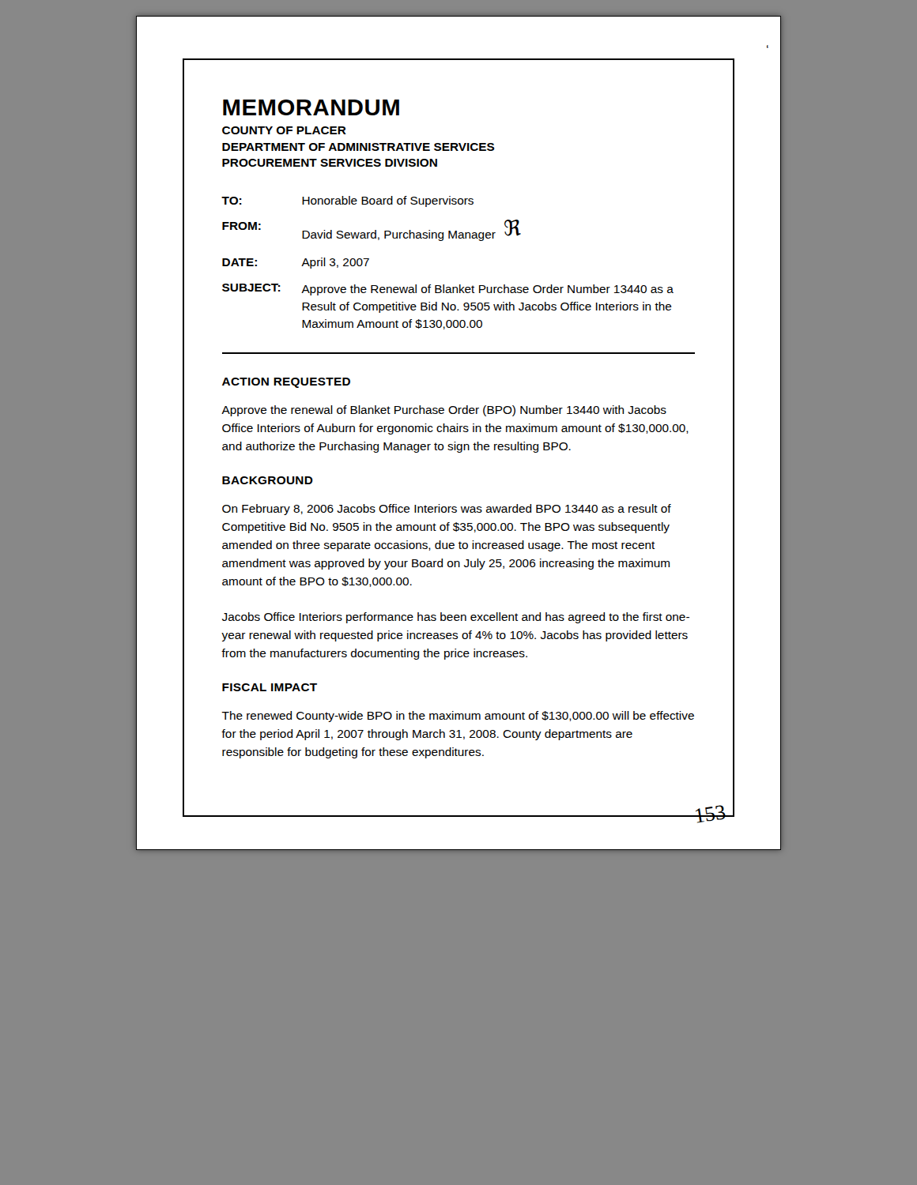‘
MEMORANDUM
COUNTY OF PLACER
DEPARTMENT OF ADMINISTRATIVE SERVICES
PROCUREMENT SERVICES DIVISION
| TO: | Honorable Board of Supervisors |
| FROM: | David Seward, Purchasing Manager ℜ |
| DATE: | April 3, 2007 |
| SUBJECT: | Approve the Renewal of Blanket Purchase Order Number 13440 as a Result of Competitive Bid No. 9505 with Jacobs Office Interiors in the Maximum Amount of $130,000.00 |
ACTION REQUESTED
Approve the renewal of Blanket Purchase Order (BPO) Number 13440 with Jacobs Office Interiors of Auburn for ergonomic chairs in the maximum amount of $130,000.00, and authorize the Purchasing Manager to sign the resulting BPO.
BACKGROUND
On February 8, 2006 Jacobs Office Interiors was awarded BPO 13440 as a result of Competitive Bid No. 9505 in the amount of $35,000.00. The BPO was subsequently amended on three separate occasions, due to increased usage. The most recent amendment was approved by your Board on July 25, 2006 increasing the maximum amount of the BPO to $130,000.00.
Jacobs Office Interiors performance has been excellent and has agreed to the first one-year renewal with requested price increases of 4% to 10%. Jacobs has provided letters from the manufacturers documenting the price increases.
FISCAL IMPACT
The renewed County-wide BPO in the maximum amount of $130,000.00 will be effective for the period April 1, 2007 through March 31, 2008. County departments are responsible for budgeting for these expenditures.
153